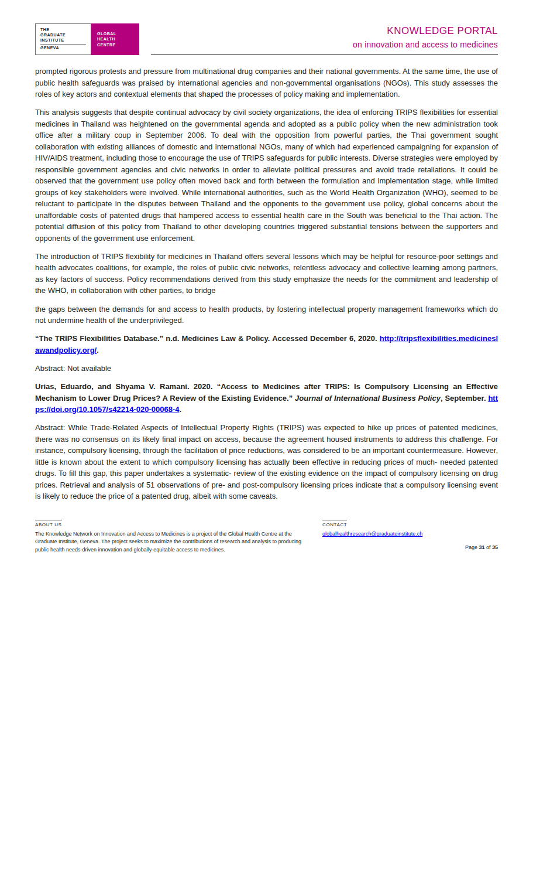THE GRADUATE INSTITUTE GENEVA
GLOBAL HEALTH CENTRE
KNOWLEDGE PORTAL
on innovation and access to medicines
prompted rigorous protests and pressure from multinational drug companies and their national governments. At the same time, the use of public health safeguards was praised by international agencies and non-governmental organisations (NGOs). This study assesses the roles of key actors and contextual elements that shaped the processes of policy making and implementation.
This analysis suggests that despite continual advocacy by civil society organizations, the idea of enforcing TRIPS flexibilities for essential medicines in Thailand was heightened on the governmental agenda and adopted as a public policy when the new administration took office after a military coup in September 2006. To deal with the opposition from powerful parties, the Thai government sought collaboration with existing alliances of domestic and international NGOs, many of which had experienced campaigning for expansion of HIV/AIDS treatment, including those to encourage the use of TRIPS safeguards for public interests. Diverse strategies were employed by responsible government agencies and civic networks in order to alleviate political pressures and avoid trade retaliations. It could be observed that the government use policy often moved back and forth between the formulation and implementation stage, while limited groups of key stakeholders were involved. While international authorities, such as the World Health Organization (WHO), seemed to be reluctant to participate in the disputes between Thailand and the opponents to the government use policy, global concerns about the unaffordable costs of patented drugs that hampered access to essential health care in the South was beneficial to the Thai action. The potential diffusion of this policy from Thailand to other developing countries triggered substantial tensions between the supporters and opponents of the government use enforcement.
The introduction of TRIPS flexibility for medicines in Thailand offers several lessons which may be helpful for resource-poor settings and health advocates coalitions, for example, the roles of public civic networks, relentless advocacy and collective learning among partners, as key factors of success. Policy recommendations derived from this study emphasize the needs for the commitment and leadership of the WHO, in collaboration with other parties, to bridge
the gaps between the demands for and access to health products, by fostering intellectual property management frameworks which do not undermine health of the underprivileged.
“The TRIPS Flexibilities Database.” n.d. Medicines Law & Policy. Accessed December 6, 2020. http://tripsflexibilities.medicineslawandpolicy.org/.
Abstract: Not available
Urias, Eduardo, and Shyama V. Ramani. 2020. “Access to Medicines after TRIPS: Is Compulsory Licensing an Effective Mechanism to Lower Drug Prices? A Review of the Existing Evidence.” Journal of International Business Policy, September. https://doi.org/10.1057/s42214-020-00068-4.
Abstract: While Trade-Related Aspects of Intellectual Property Rights (TRIPS) was expected to hike up prices of patented medicines, there was no consensus on its likely final impact on access, because the agreement housed instruments to address this challenge. For instance, compulsory licensing, through the facilitation of price reductions, was considered to be an important countermeasure. However, little is known about the extent to which compulsory licensing has actually been effective in reducing prices of much- needed patented drugs. To fill this gap, this paper undertakes a systematic- review of the existing evidence on the impact of compulsory licensing on drug prices. Retrieval and analysis of 51 observations of pre- and post-compulsory licensing prices indicate that a compulsory licensing event is likely to reduce the price of a patented drug, albeit with some caveats.
About us
The Knowledge Network on Innovation and Access to Medicines is a project of the Global Health Centre at the Graduate Institute, Geneva. The project seeks to maximize the contributions of research and analysis to producing public health needs-driven innovation and globally-equitable access to medicines.
Contact
globalhealthresearch@graduateinstitute.ch
Page 31 of 35